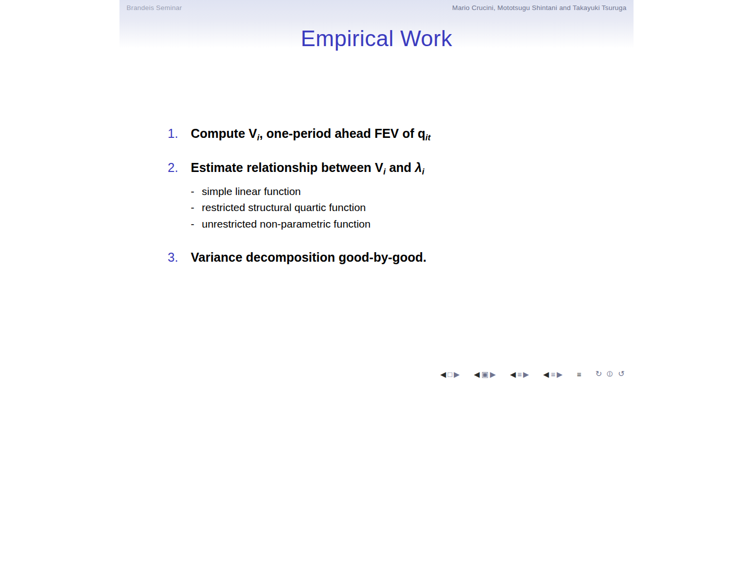Brandeis Seminar
Mario Crucini, Mototsugu Shintani and Takayuki Tsuruga
Empirical Work
1. Compute Vi, one-period ahead FEV of qit
2. Estimate relationship between Vi and λi
-simple linear function
-restricted structural quartic function
-unrestricted non-parametric function
3. Variance decomposition good-by-good.
◀□▶ ◀▣▶ ◀≡▶ ◀≡▶ ≡ ↻ ⦶ ↺